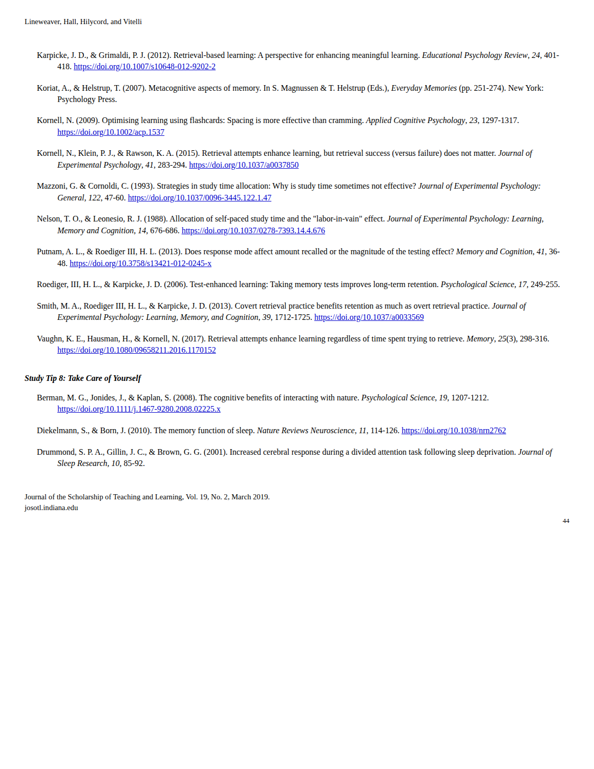Lineweaver, Hall, Hilycord, and Vitelli
Karpicke, J. D., & Grimaldi, P. J. (2012). Retrieval-based learning: A perspective for enhancing meaningful learning. Educational Psychology Review, 24, 401-418. https://doi.org/10.1007/s10648-012-9202-2
Koriat, A., & Helstrup, T. (2007). Metacognitive aspects of memory. In S. Magnussen & T. Helstrup (Eds.), Everyday Memories (pp. 251-274). New York: Psychology Press.
Kornell, N. (2009). Optimising learning using flashcards: Spacing is more effective than cramming. Applied Cognitive Psychology, 23, 1297-1317. https://doi.org/10.1002/acp.1537
Kornell, N., Klein, P. J., & Rawson, K. A. (2015). Retrieval attempts enhance learning, but retrieval success (versus failure) does not matter. Journal of Experimental Psychology, 41, 283-294. https://doi.org/10.1037/a0037850
Mazzoni, G. & Cornoldi, C. (1993). Strategies in study time allocation: Why is study time sometimes not effective? Journal of Experimental Psychology: General, 122, 47-60. https://doi.org/10.1037/0096-3445.122.1.47
Nelson, T. O., & Leonesio, R. J. (1988). Allocation of self-paced study time and the "labor-in-vain" effect. Journal of Experimental Psychology: Learning, Memory and Cognition, 14, 676-686. https://doi.org/10.1037/0278-7393.14.4.676
Putnam, A. L., & Roediger III, H. L. (2013). Does response mode affect amount recalled or the magnitude of the testing effect? Memory and Cognition, 41, 36-48. https://doi.org/10.3758/s13421-012-0245-x
Roediger, III, H. L., & Karpicke, J. D. (2006). Test-enhanced learning: Taking memory tests improves long-term retention. Psychological Science, 17, 249-255.
Smith, M. A., Roediger III, H. L., & Karpicke, J. D. (2013). Covert retrieval practice benefits retention as much as overt retrieval practice. Journal of Experimental Psychology: Learning, Memory, and Cognition, 39, 1712-1725. https://doi.org/10.1037/a0033569
Vaughn, K. E., Hausman, H., & Kornell, N. (2017). Retrieval attempts enhance learning regardless of time spent trying to retrieve. Memory, 25(3), 298-316. https://doi.org/10.1080/09658211.2016.1170152
Study Tip 8: Take Care of Yourself
Berman, M. G., Jonides, J., & Kaplan, S. (2008). The cognitive benefits of interacting with nature. Psychological Science, 19, 1207-1212. https://doi.org/10.1111/j.1467-9280.2008.02225.x
Diekelmann, S., & Born, J. (2010). The memory function of sleep. Nature Reviews Neuroscience, 11, 114-126. https://doi.org/10.1038/nrn2762
Drummond, S. P. A., Gillin, J. C., & Brown, G. G. (2001). Increased cerebral response during a divided attention task following sleep deprivation. Journal of Sleep Research, 10, 85-92.
Journal of the Scholarship of Teaching and Learning, Vol. 19, No. 2, March 2019.
josotl.indiana.edu
44